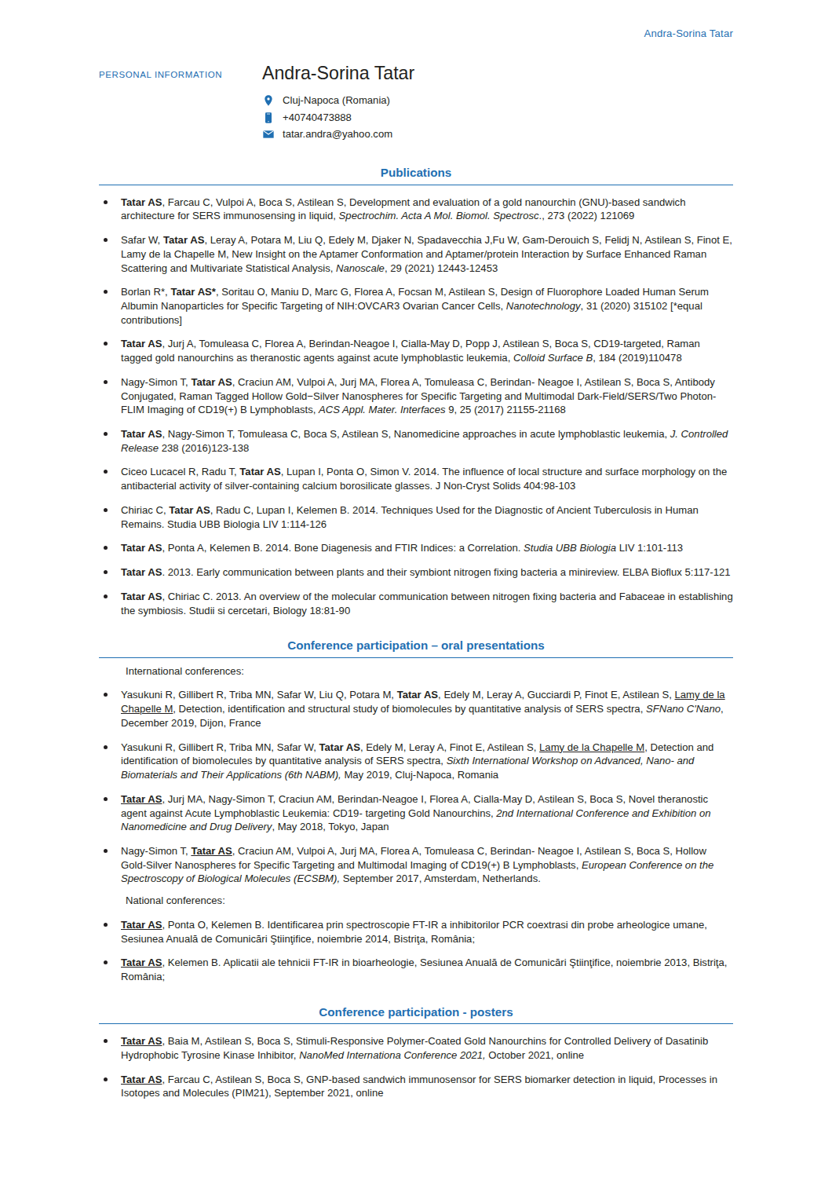Andra-Sorina Tatar
PERSONAL INFORMATION
Andra-Sorina Tatar
Cluj-Napoca (Romania)
+40740473888
tatar.andra@yahoo.com
Publications
Tatar AS, Farcau C, Vulpoi A, Boca S, Astilean S, Development and evaluation of a gold nanourchin (GNU)-based sandwich architecture for SERS immunosensing in liquid, Spectrochim. Acta A Mol. Biomol. Spectrosc., 273 (2022) 121069
Safar W, Tatar AS, Leray A, Potara M, Liu Q, Edely M, Djaker N, Spadavecchia J,Fu W, Gam-Derouich S, Felidj N, Astilean S, Finot E, Lamy de la Chapelle M, New Insight on the Aptamer Conformation and Aptamer/protein Interaction by Surface Enhanced Raman Scattering and Multivariate Statistical Analysis, Nanoscale, 29 (2021) 12443-12453
Borlan R*, Tatar AS*, Soritau O, Maniu D, Marc G, Florea A, Focsan M, Astilean S, Design of Fluorophore Loaded Human Serum Albumin Nanoparticles for Specific Targeting of NIH:OVCAR3 Ovarian Cancer Cells, Nanotechnology, 31 (2020) 315102 [*equal contributions]
Tatar AS, Jurj A, Tomuleasa C, Florea A, Berindan-Neagoe I, Cialla-May D, Popp J, Astilean S, Boca S, CD19-targeted, Raman tagged gold nanourchins as theranostic agents against acute lymphoblastic leukemia, Colloid Surface B, 184 (2019)110478
Nagy-Simon T, Tatar AS, Craciun AM, Vulpoi A, Jurj MA, Florea A, Tomuleasa C, Berindan- Neagoe I, Astilean S, Boca S, Antibody Conjugated, Raman Tagged Hollow Gold−Silver Nanospheres for Specific Targeting and Multimodal Dark-Field/SERS/Two Photon-FLIM Imaging of CD19(+) B Lymphoblasts, ACS Appl. Mater. Interfaces 9, 25 (2017) 21155-21168
Tatar AS, Nagy-Simon T, Tomuleasa C, Boca S, Astilean S, Nanomedicine approaches in acute lymphoblastic leukemia, J. Controlled Release 238 (2016)123-138
Ciceo Lucacel R, Radu T, Tatar AS, Lupan I, Ponta O, Simon V. 2014. The influence of local structure and surface morphology on the antibacterial activity of silver-containing calcium borosilicate glasses. J Non-Cryst Solids 404:98-103
Chiriac C, Tatar AS, Radu C, Lupan I, Kelemen B. 2014. Techniques Used for the Diagnostic of Ancient Tuberculosis in Human Remains. Studia UBB Biologia LIV 1:114-126
Tatar AS, Ponta A, Kelemen B. 2014. Bone Diagenesis and FTIR Indices: a Correlation. Studia UBB Biologia LIV 1:101-113
Tatar AS. 2013. Early communication between plants and their symbiont nitrogen fixing bacteria a minireview. ELBA Bioflux 5:117-121
Tatar AS, Chiriac C. 2013. An overview of the molecular communication between nitrogen fixing bacteria and Fabaceae in establishing the symbiosis. Studii si cercetari, Biology 18:81-90
Conference participation – oral presentations
International conferences:
Yasukuni R, Gillibert R, Triba MN, Safar W, Liu Q, Potara M, Tatar AS, Edely M, Leray A, Gucciardi P, Finot E, Astilean S, Lamy de la Chapelle M, Detection, identification and structural study of biomolecules by quantitative analysis of SERS spectra, SFNano C'Nano, December 2019, Dijon, France
Yasukuni R, Gillibert R, Triba MN, Safar W, Tatar AS, Edely M, Leray A, Finot E, Astilean S, Lamy de la Chapelle M, Detection and identification of biomolecules by quantitative analysis of SERS spectra, Sixth International Workshop on Advanced, Nano- and Biomaterials and Their Applications (6th NABM), May 2019, Cluj-Napoca, Romania
Tatar AS, Jurj MA, Nagy-Simon T, Craciun AM, Berindan-Neagoe I, Florea A, Cialla-May D, Astilean S, Boca S, Novel theranostic agent against Acute Lymphoblastic Leukemia: CD19- targeting Gold Nanourchins, 2nd International Conference and Exhibition on Nanomedicine and Drug Delivery, May 2018, Tokyo, Japan
Nagy-Simon T, Tatar AS, Craciun AM, Vulpoi A, Jurj MA, Florea A, Tomuleasa C, Berindan- Neagoe I, Astilean S, Boca S, Hollow Gold-Silver Nanospheres for Specific Targeting and Multimodal Imaging of CD19(+) B Lymphoblasts, European Conference on the Spectroscopy of Biological Molecules (ECSBM), September 2017, Amsterdam, Netherlands.
National conferences:
Tatar AS, Ponta O, Kelemen B. Identificarea prin spectroscopie FT-IR a inhibitorilor PCR coextrasi din probe arheologice umane, Sesiunea Anuală de Comunicări Ştiinţifice, noiembrie 2014, Bistriţa, România;
Tatar AS, Kelemen B. Aplicatii ale tehnicii FT-IR in bioarheologie, Sesiunea Anuală de Comunicări Ştiinţifice, noiembrie 2013, Bistriţa, România;
Conference participation - posters
Tatar AS, Baia M, Astilean S, Boca S, Stimuli-Responsive Polymer-Coated Gold Nanourchins for Controlled Delivery of Dasatinib Hydrophobic Tyrosine Kinase Inhibitor, NanoMed Internationa Conference 2021, October 2021, online
Tatar AS, Farcau C, Astilean S, Boca S, GNP-based sandwich immunosensor for SERS biomarker detection in liquid, Processes in Isotopes and Molecules (PIM21), September 2021, online